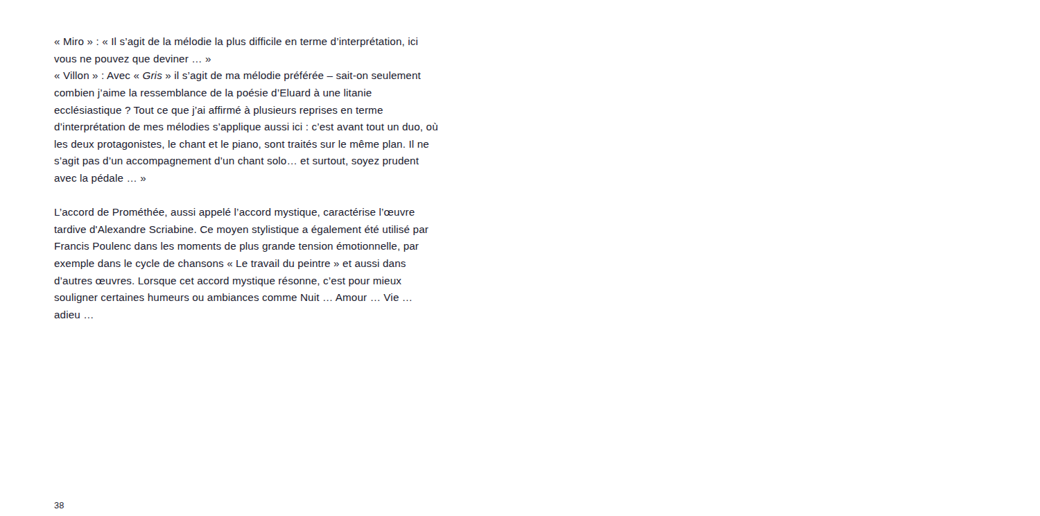« Miro » : « Il s’agit de la mélodie la plus difficile en terme d’interprétation, ici vous ne pouvez que deviner … »
« Villon » : Avec « Gris » il s’agit de ma mélodie préférée – sait-on seulement combien j’aime la ressemblance de la poésie d’Eluard à une litanie ecclésiastique ? Tout ce que j’ai affirmé à plusieurs reprises en terme d’interprétation de mes mélodies s’applique aussi ici : c’est avant tout un duo, où les deux protagonistes, le chant et le piano, sont traités sur le même plan. Il ne s’agit pas d’un accompagnement d’un chant solo… et surtout, soyez prudent avec la pédale … »
L’accord de Prométhée, aussi appelé l’accord mystique, caractérise l’œuvre tardive d'Alexandre Scriabine. Ce moyen stylistique a également été utilisé par Francis Poulenc dans les moments de plus grande tension émotionnelle, par exemple dans le cycle de chansons « Le travail du peintre » et aussi dans d’autres œuvres. Lorsque cet accord mystique résonne, c’est pour mieux souligner certaines humeurs ou ambiances comme Nuit … Amour … Vie … adieu …
38